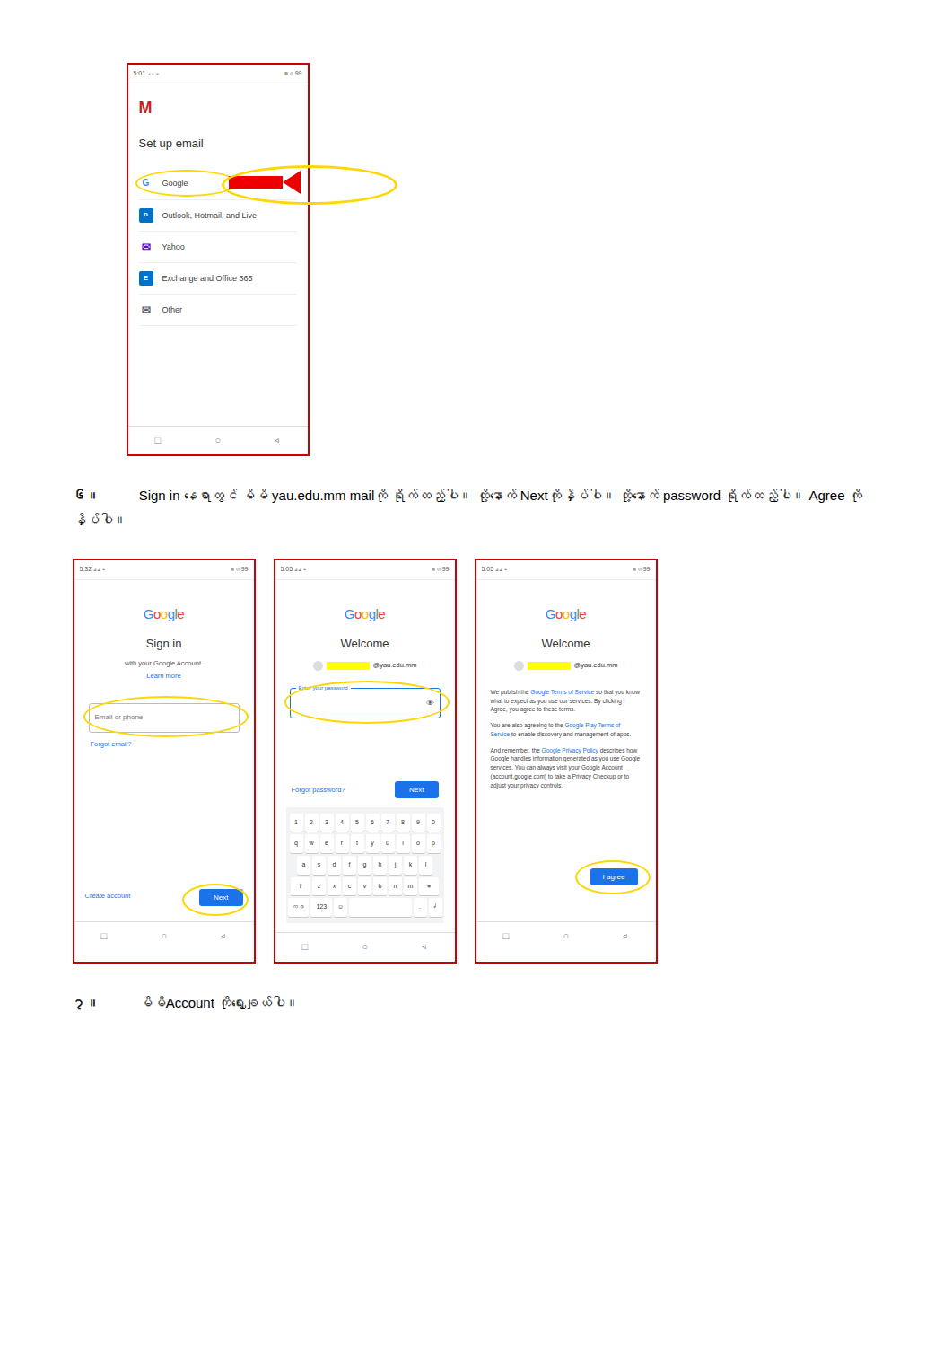5:01 ⊿⊿ ⌁ ⊞ ⊙ 99
M
Set up email
G Google
oOutlook, Hotmail, and Live
✉Yahoo
EExchange and Office 365
✉Other
□○◁
၆။ Sign in နေရာတွင် မိမိ yau.edu.mm mailကို ရိုက်ထည့်ပါ။ ထို့နောက် Nextကိုနှိပ်ပါ။ ထို့နောက် password ရိုက်ထည့်ပါ။ Agree ကိုနှိပ်ပါ။
5:32 ⊿⊿ ⌁ ⊞ ⊙ 99
Google
Sign in
with your Google Account.
Learn more
Email or phone
Forgot email?
Create account Next
□○◁
5:05 ⊿⊿ ⌁ ⊞ ⊙ 99
Google
Welcome
@yau.edu.mm
Enter your password 👁
Forgot password? Next
1234567890
qwertyuiop
asdfghjkl
⇧zxcvbnm⌫
ကခ 123☺ .↵
□○◁
5:05 ⊿⊿ ⌁ ⊞ ⊙ 99
Google
Welcome
@yau.edu.mm
We publish the Google Terms of Service so that you know what to expect as you use our services. By clicking I Agree, you agree to these terms.
You are also agreeing to the Google Play Terms of Service to enable discovery and management of apps.
And remember, the Google Privacy Policy describes how Google handles information generated as you use Google services. You can always visit your Google Account (account.google.com) to take a Privacy Checkup or to adjust your privacy controls.
I agree
□○◁
၇။ မိမိAccount ကိုရွေးချယ်ပါ။